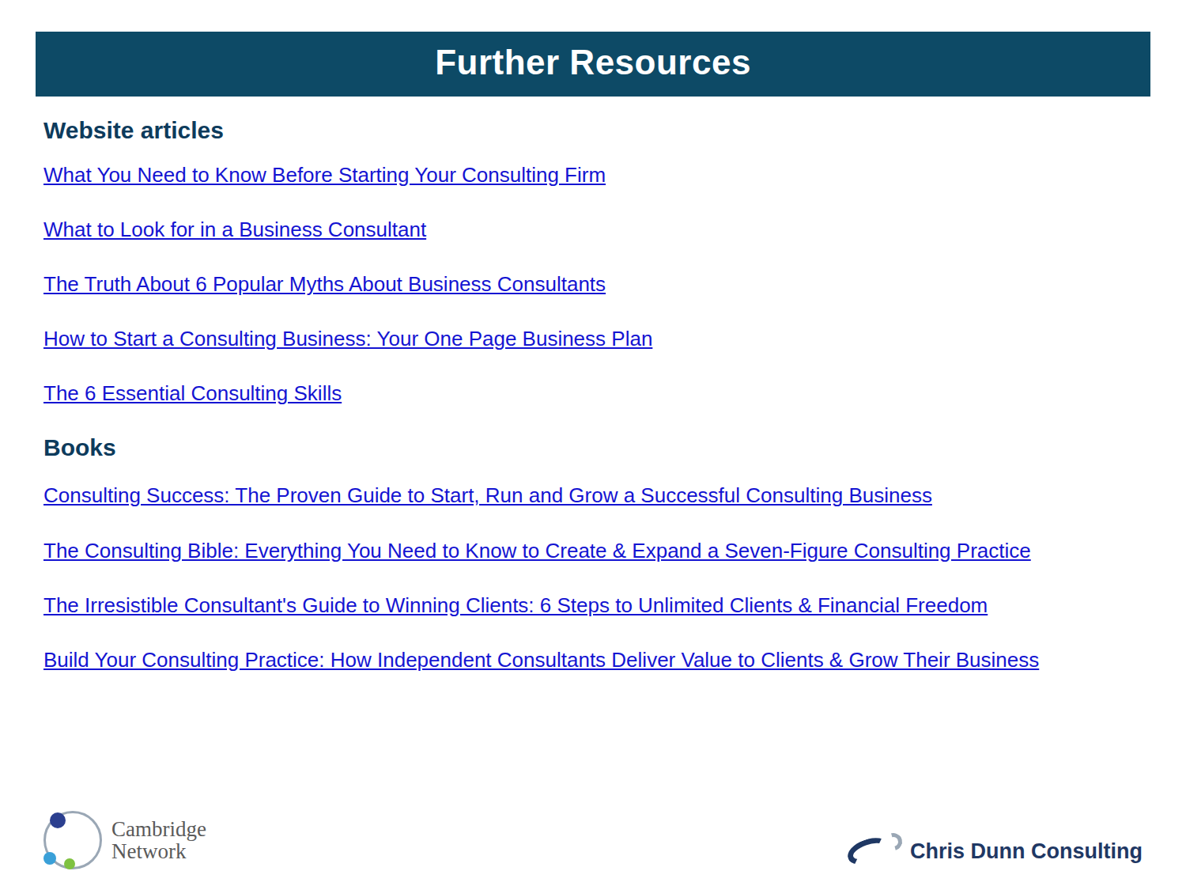Further Resources
Website articles
What You Need to Know Before Starting Your Consulting Firm
What to Look for in a Business Consultant
The Truth About 6 Popular Myths About Business Consultants
How to Start a Consulting Business: Your One Page Business Plan
The 6 Essential Consulting Skills
Books
Consulting Success: The Proven Guide to Start, Run and Grow a Successful Consulting Business
The Consulting Bible: Everything You Need to Know to Create & Expand a Seven-Figure Consulting Practice
The Irresistible Consultant's Guide to Winning Clients: 6 Steps to Unlimited Clients & Financial Freedom
Build Your Consulting Practice: How Independent Consultants Deliver Value to Clients & Grow Their Business
Cambridge
Network
Chris Dunn Consulting